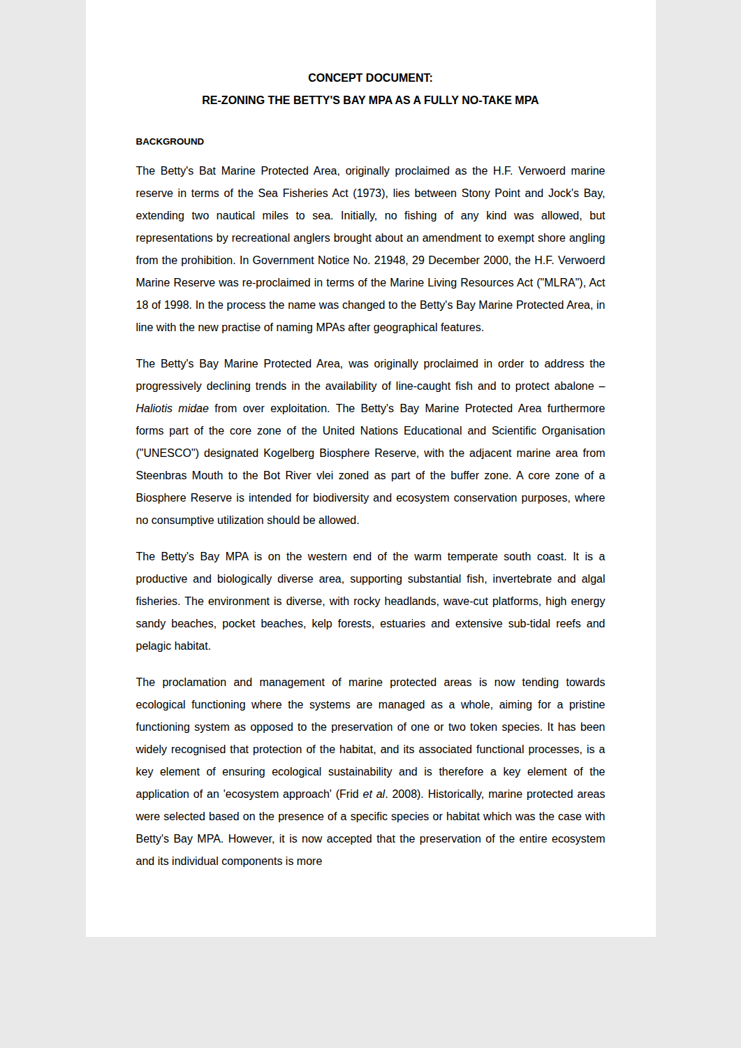Concept Document: Re-zoning the Betty's Bay MPA as a fully no-take MPA
Background
The Betty's Bat Marine Protected Area, originally proclaimed as the H.F. Verwoerd marine reserve in terms of the Sea Fisheries Act (1973), lies between Stony Point and Jock's Bay, extending two nautical miles to sea. Initially, no fishing of any kind was allowed, but representations by recreational anglers brought about an amendment to exempt shore angling from the prohibition. In Government Notice No. 21948, 29 December 2000, the H.F. Verwoerd Marine Reserve was re-proclaimed in terms of the Marine Living Resources Act ("MLRA"), Act 18 of 1998. In the process the name was changed to the Betty's Bay Marine Protected Area, in line with the new practise of naming MPAs after geographical features.
The Betty's Bay Marine Protected Area, was originally proclaimed in order to address the progressively declining trends in the availability of line-caught fish and to protect abalone –Haliotis midae from over exploitation. The Betty's Bay Marine Protected Area furthermore forms part of the core zone of the United Nations Educational and Scientific Organisation ("UNESCO") designated Kogelberg Biosphere Reserve, with the adjacent marine area from Steenbras Mouth to the Bot River vlei zoned as part of the buffer zone. A core zone of a Biosphere Reserve is intended for biodiversity and ecosystem conservation purposes, where no consumptive utilization should be allowed.
The Betty's Bay MPA is on the western end of the warm temperate south coast. It is a productive and biologically diverse area, supporting substantial fish, invertebrate and algal fisheries. The environment is diverse, with rocky headlands, wave-cut platforms, high energy sandy beaches, pocket beaches, kelp forests, estuaries and extensive sub-tidal reefs and pelagic habitat.
The proclamation and management of marine protected areas is now tending towards ecological functioning where the systems are managed as a whole, aiming for a pristine functioning system as opposed to the preservation of one or two token species. It has been widely recognised that protection of the habitat, and its associated functional processes, is a key element of ensuring ecological sustainability and is therefore a key element of the application of an 'ecosystem approach' (Frid et al. 2008). Historically, marine protected areas were selected based on the presence of a specific species or habitat which was the case with Betty's Bay MPA. However, it is now accepted that the preservation of the entire ecosystem and its individual components is more